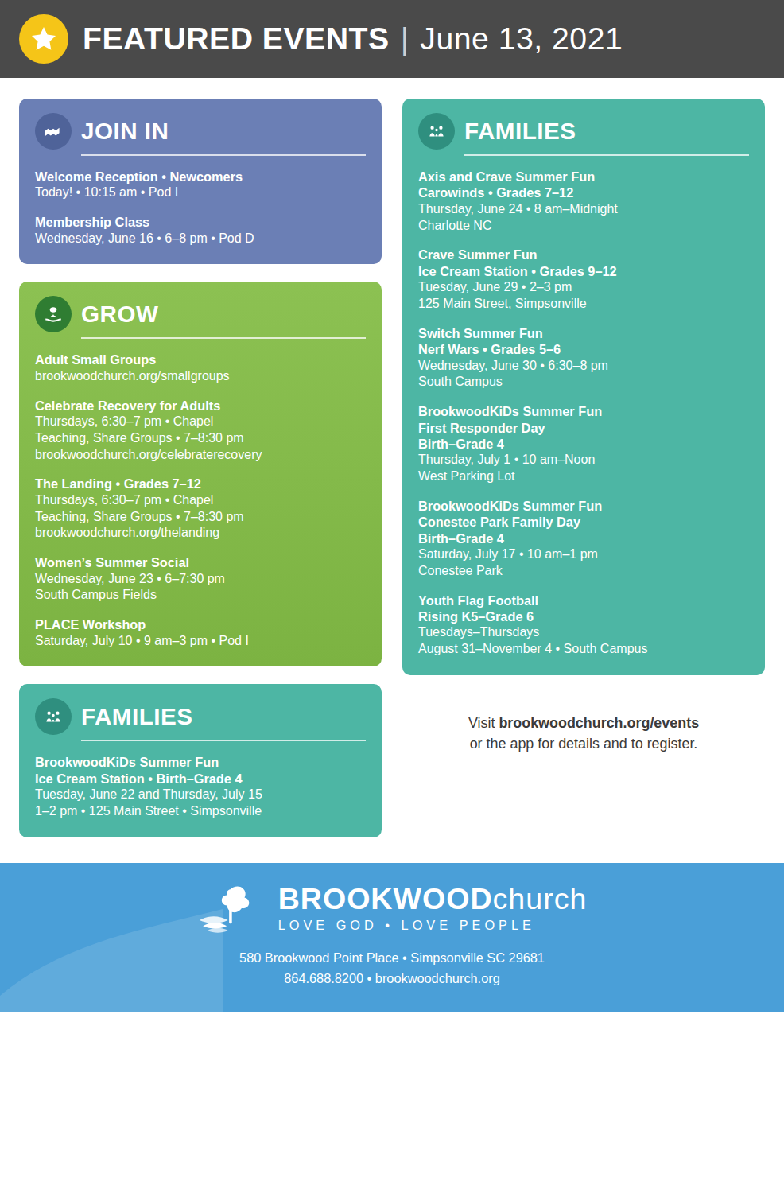FEATURED EVENTS | June 13, 2021
JOIN IN
Welcome Reception • Newcomers
Today! • 10:15 am • Pod I
Membership Class
Wednesday, June 16 • 6–8 pm • Pod D
GROW
Adult Small Groups
brookwoodchurch.org/smallgroups
Celebrate Recovery for Adults
Thursdays, 6:30–7 pm • Chapel
Teaching, Share Groups • 7–8:30 pm
brookwoodchurch.org/celebraterecovery
The Landing • Grades 7–12
Thursdays, 6:30–7 pm • Chapel
Teaching, Share Groups • 7–8:30 pm
brookwoodchurch.org/thelanding
Women’s Summer Social
Wednesday, June 23 • 6–7:30 pm
South Campus Fields
PLACE Workshop
Saturday, July 10 • 9 am–3 pm • Pod I
FAMILIES
BrookwoodKiDs Summer Fun
Ice Cream Station • Birth–Grade 4
Tuesday, June 22 and Thursday, July 15
1–2 pm • 125 Main Street • Simpsonville
FAMILIES
Axis and Crave Summer Fun
Carowinds • Grades 7–12
Thursday, June 24 • 8 am–Midnight
Charlotte NC
Crave Summer Fun
Ice Cream Station • Grades 9–12
Tuesday, June 29 • 2–3 pm
125 Main Street, Simpsonville
Switch Summer Fun
Nerf Wars • Grades 5–6
Wednesday, June 30 • 6:30–8 pm
South Campus
BrookwoodKiDs Summer Fun
First Responder Day
Birth–Grade 4
Thursday, July 1 • 10 am–Noon
West Parking Lot
BrookwoodKiDs Summer Fun
Conestee Park Family Day
Birth–Grade 4
Saturday, July 17 • 10 am–1 pm
Conestee Park
Youth Flag Football
Rising K5–Grade 6
Tuesdays–Thursdays
August 31–November 4 • South Campus
Visit brookwoodchurch.org/events
or the app for details and to register.
BROOKWOODchurch
LOVE GOD • LOVE PEOPLE
580 Brookwood Point Place • Simpsonville SC 29681
864.688.8200 • brookwoodchurch.org